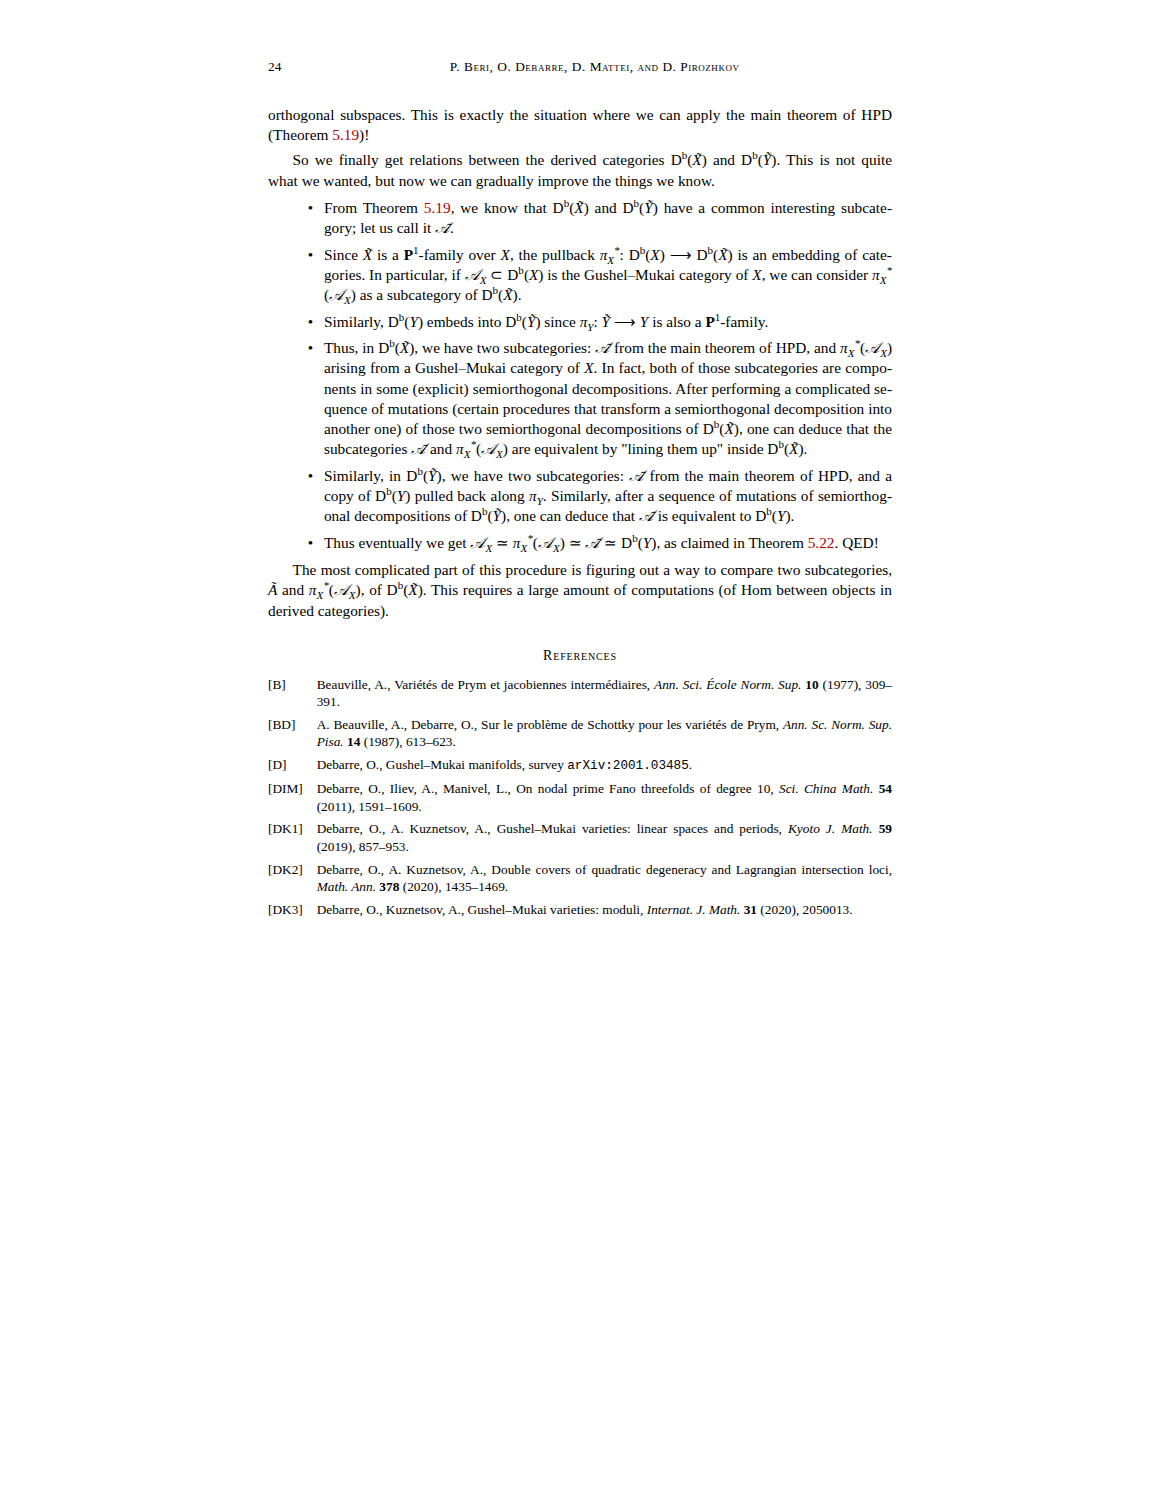24 P. Beri, O. Debarre, D. Mattei, and D. Pirozhkov
orthogonal subspaces. This is exactly the situation where we can apply the main theorem of HPD (Theorem 5.19)!
So we finally get relations between the derived categories Db(X̃) and Db(Ỹ). This is not quite what we wanted, but now we can gradually improve the things we know.
From Theorem 5.19, we know that Db(X̃) and Db(Ỹ) have a common interesting subcategory; let us call it 𝒜̃.
Since X̃ is a P1-family over X, the pullback πX*: Db(X) ⟶ Db(X̃) is an embedding of categories. In particular, if 𝒜X ⊂ Db(X) is the Gushel–Mukai category of X, we can consider πX*(𝒜X) as a subcategory of Db(X̃).
Similarly, Db(Y) embeds into Db(Ỹ) since πY: Ỹ ⟶ Y is also a P1-family.
Thus, in Db(X̃), we have two subcategories: 𝒜̃ from the main theorem of HPD, and πX*(𝒜X) arising from a Gushel–Mukai category of X. In fact, both of those subcategories are components in some (explicit) semiorthogonal decompositions. After performing a complicated sequence of mutations (certain procedures that transform a semiorthogonal decomposition into another one) of those two semiorthogonal decompositions of Db(X̃), one can deduce that the subcategories 𝒜̃ and πX*(𝒜X) are equivalent by "lining them up" inside Db(X̃).
Similarly, in Db(Ỹ), we have two subcategories: 𝒜̃ from the main theorem of HPD, and a copy of Db(Y) pulled back along πY. Similarly, after a sequence of mutations of semiorthogonal decompositions of Db(Ỹ), one can deduce that 𝒜̃ is equivalent to Db(Y).
Thus eventually we get 𝒜X ≃ πX*(𝒜X) ≃ 𝒜̃ ≃ Db(Y), as claimed in Theorem 5.22. QED!
The most complicated part of this procedure is figuring out a way to compare two subcategories, Ã and πX*(𝒜X), of Db(X̃). This requires a large amount of computations (of Hom between objects in derived categories).
References
[B]
Beauville, A., Variétés de Prym et jacobiennes intermédiaires, Ann. Sci. École Norm. Sup. 10 (1977), 309–391.
[BD]
A. Beauville, A., Debarre, O., Sur le problème de Schottky pour les variétés de Prym, Ann. Sc. Norm. Sup. Pisa. 14 (1987), 613–623.
[D]
Debarre, O., Gushel–Mukai manifolds, survey arXiv:2001.03485.
[DIM]
Debarre, O., Iliev, A., Manivel, L., On nodal prime Fano threefolds of degree 10, Sci. China Math. 54 (2011), 1591–1609.
[DK1]
Debarre, O., A. Kuznetsov, A., Gushel–Mukai varieties: linear spaces and periods, Kyoto J. Math. 59 (2019), 857–953.
[DK2]
Debarre, O., A. Kuznetsov, A., Double covers of quadratic degeneracy and Lagrangian intersection loci, Math. Ann. 378 (2020), 1435–1469.
[DK3]
Debarre, O., Kuznetsov, A., Gushel–Mukai varieties: moduli, Internat. J. Math. 31 (2020), 2050013.